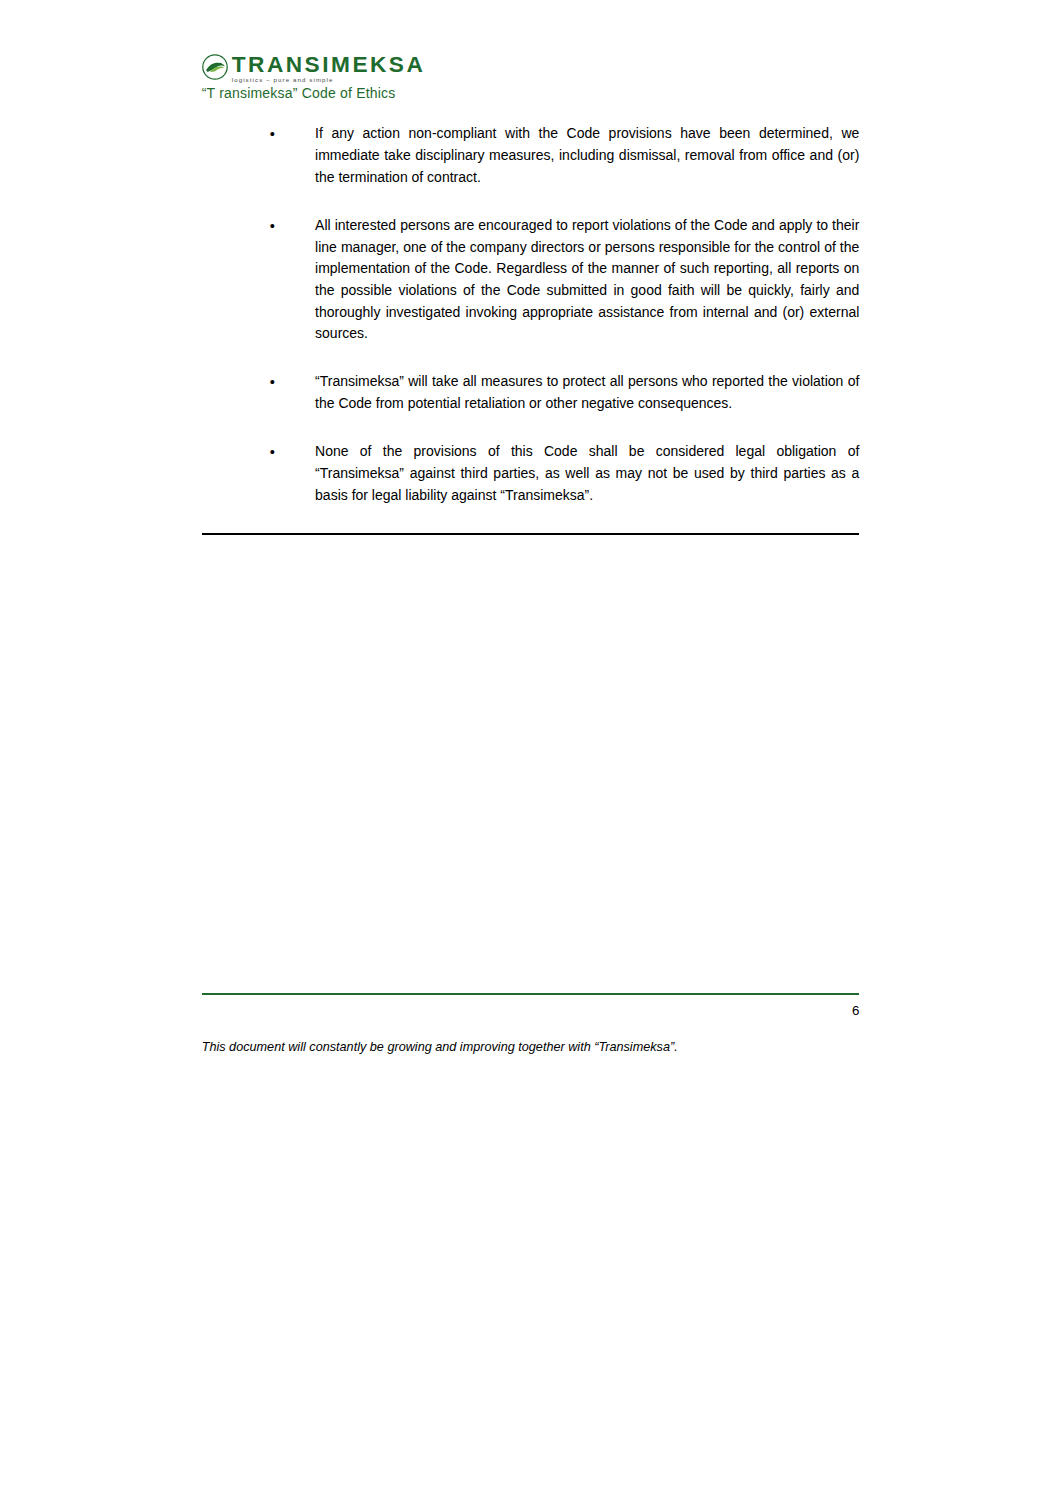TRANSIMEKSA
logistics – pure and simple
“T ransimeksa” Code of Ethics
If any action non-compliant with the Code provisions have been determined, we immediate take disciplinary measures, including dismissal, removal from office and (or) the termination of contract.
All interested persons are encouraged to report violations of the Code and apply to their line manager, one of the company directors or persons responsible for the control of the implementation of the Code. Regardless of the manner of such reporting, all reports on the possible violations of the Code submitted in good faith will be quickly, fairly and thoroughly investigated invoking appropriate assistance from internal and (or) external sources.
“Transimeksa” will take all measures to protect all persons who reported the violation of the Code from potential retaliation or other negative consequences.
None of the provisions of this Code shall be considered legal obligation of “Transimeksa” against third parties, as well as may not be used by third parties as a basis for legal liability against “Transimeksa”.
6
This document will constantly be growing and improving together with “Transimeksa”.